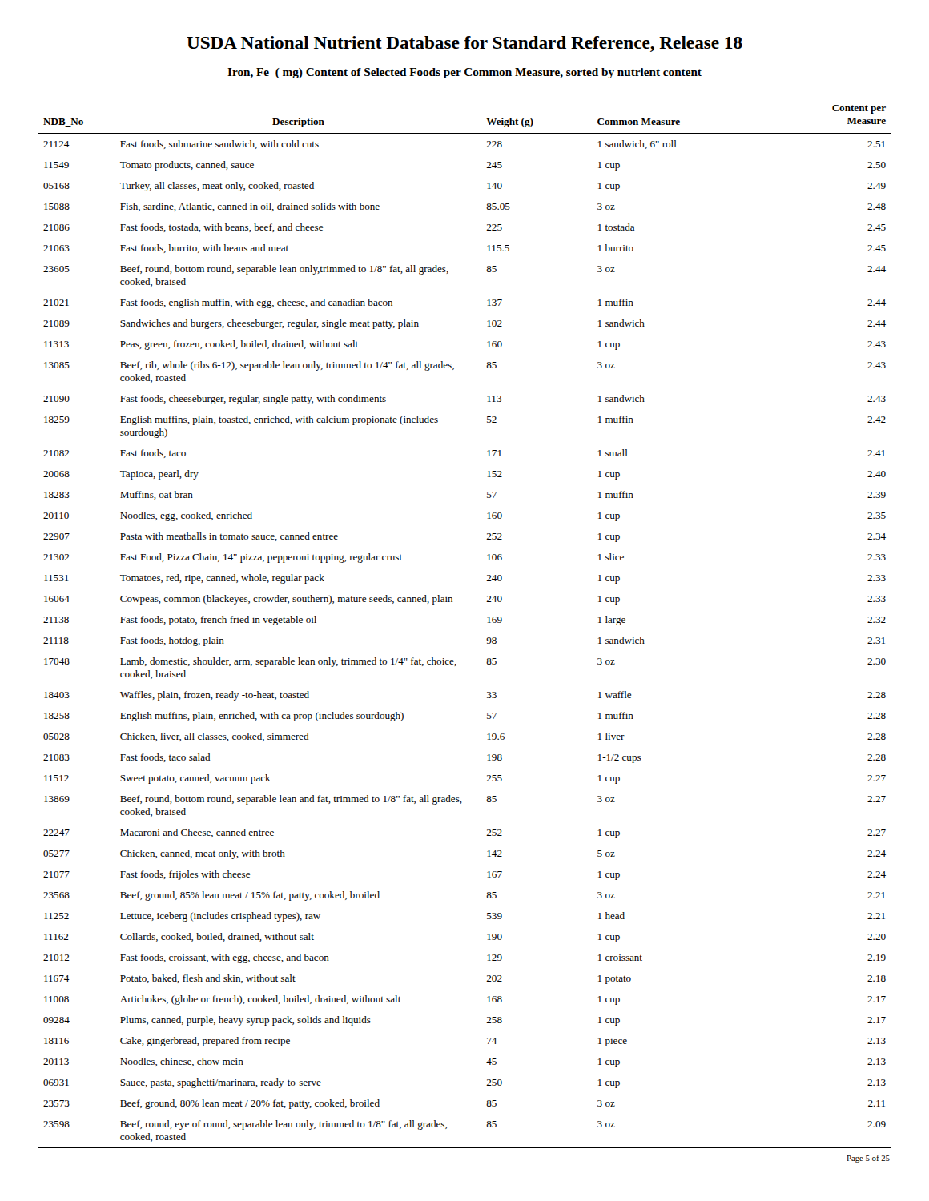USDA National Nutrient Database for Standard Reference, Release 18
Iron, Fe ( mg) Content of Selected Foods per Common Measure, sorted by nutrient content
| NDB_No | Description | Weight (g) | Common Measure | Content per Measure |
| --- | --- | --- | --- | --- |
| 21124 | Fast foods, submarine sandwich, with cold cuts | 228 | 1 sandwich, 6" roll | 2.51 |
| 11549 | Tomato products, canned, sauce | 245 | 1 cup | 2.50 |
| 05168 | Turkey, all classes, meat only, cooked, roasted | 140 | 1 cup | 2.49 |
| 15088 | Fish, sardine, Atlantic, canned in oil, drained solids with bone | 85.05 | 3 oz | 2.48 |
| 21086 | Fast foods, tostada, with beans, beef, and cheese | 225 | 1 tostada | 2.45 |
| 21063 | Fast foods, burrito, with beans and meat | 115.5 | 1 burrito | 2.45 |
| 23605 | Beef, round, bottom round, separable lean only,trimmed to 1/8" fat, all grades, cooked, braised | 85 | 3 oz | 2.44 |
| 21021 | Fast foods, english muffin, with egg, cheese, and canadian bacon | 137 | 1 muffin | 2.44 |
| 21089 | Sandwiches and burgers, cheeseburger, regular, single meat patty, plain | 102 | 1 sandwich | 2.44 |
| 11313 | Peas, green, frozen, cooked, boiled, drained, without salt | 160 | 1 cup | 2.43 |
| 13085 | Beef, rib, whole (ribs 6-12), separable lean only, trimmed to 1/4" fat, all grades, cooked, roasted | 85 | 3 oz | 2.43 |
| 21090 | Fast foods, cheeseburger, regular, single patty, with condiments | 113 | 1 sandwich | 2.43 |
| 18259 | English muffins, plain, toasted, enriched, with calcium propionate (includes sourdough) | 52 | 1 muffin | 2.42 |
| 21082 | Fast foods, taco | 171 | 1 small | 2.41 |
| 20068 | Tapioca, pearl, dry | 152 | 1 cup | 2.40 |
| 18283 | Muffins, oat bran | 57 | 1 muffin | 2.39 |
| 20110 | Noodles, egg, cooked, enriched | 160 | 1 cup | 2.35 |
| 22907 | Pasta with meatballs in tomato sauce, canned entree | 252 | 1 cup | 2.34 |
| 21302 | Fast Food, Pizza Chain, 14" pizza, pepperoni topping, regular crust | 106 | 1 slice | 2.33 |
| 11531 | Tomatoes, red, ripe, canned, whole, regular pack | 240 | 1 cup | 2.33 |
| 16064 | Cowpeas, common (blackeyes, crowder, southern), mature seeds, canned, plain | 240 | 1 cup | 2.33 |
| 21138 | Fast foods, potato, french fried in vegetable oil | 169 | 1 large | 2.32 |
| 21118 | Fast foods, hotdog, plain | 98 | 1 sandwich | 2.31 |
| 17048 | Lamb, domestic, shoulder, arm, separable lean only, trimmed to 1/4" fat, choice, cooked, braised | 85 | 3 oz | 2.30 |
| 18403 | Waffles, plain, frozen, ready -to-heat, toasted | 33 | 1 waffle | 2.28 |
| 18258 | English muffins, plain, enriched, with ca prop (includes sourdough) | 57 | 1 muffin | 2.28 |
| 05028 | Chicken, liver, all classes, cooked, simmered | 19.6 | 1 liver | 2.28 |
| 21083 | Fast foods, taco salad | 198 | 1-1/2 cups | 2.28 |
| 11512 | Sweet potato, canned, vacuum pack | 255 | 1 cup | 2.27 |
| 13869 | Beef, round, bottom round, separable lean and fat, trimmed to 1/8" fat, all grades, cooked, braised | 85 | 3 oz | 2.27 |
| 22247 | Macaroni and Cheese, canned entree | 252 | 1 cup | 2.27 |
| 05277 | Chicken, canned, meat only, with broth | 142 | 5 oz | 2.24 |
| 21077 | Fast foods, frijoles with cheese | 167 | 1 cup | 2.24 |
| 23568 | Beef, ground, 85% lean meat / 15% fat, patty, cooked, broiled | 85 | 3 oz | 2.21 |
| 11252 | Lettuce, iceberg (includes crisphead types), raw | 539 | 1 head | 2.21 |
| 11162 | Collards, cooked, boiled, drained, without salt | 190 | 1 cup | 2.20 |
| 21012 | Fast foods, croissant, with egg, cheese, and bacon | 129 | 1 croissant | 2.19 |
| 11674 | Potato, baked, flesh and skin, without salt | 202 | 1 potato | 2.18 |
| 11008 | Artichokes, (globe or french), cooked, boiled, drained, without salt | 168 | 1 cup | 2.17 |
| 09284 | Plums, canned, purple, heavy syrup pack, solids and liquids | 258 | 1 cup | 2.17 |
| 18116 | Cake, gingerbread, prepared from recipe | 74 | 1 piece | 2.13 |
| 20113 | Noodles, chinese, chow mein | 45 | 1 cup | 2.13 |
| 06931 | Sauce, pasta, spaghetti/marinara, ready-to-serve | 250 | 1 cup | 2.13 |
| 23573 | Beef, ground, 80% lean meat / 20% fat, patty, cooked, broiled | 85 | 3 oz | 2.11 |
| 23598 | Beef, round, eye of round, separable lean only, trimmed to 1/8" fat, all grades, cooked, roasted | 85 | 3 oz | 2.09 |
| Page 5 of 25 |